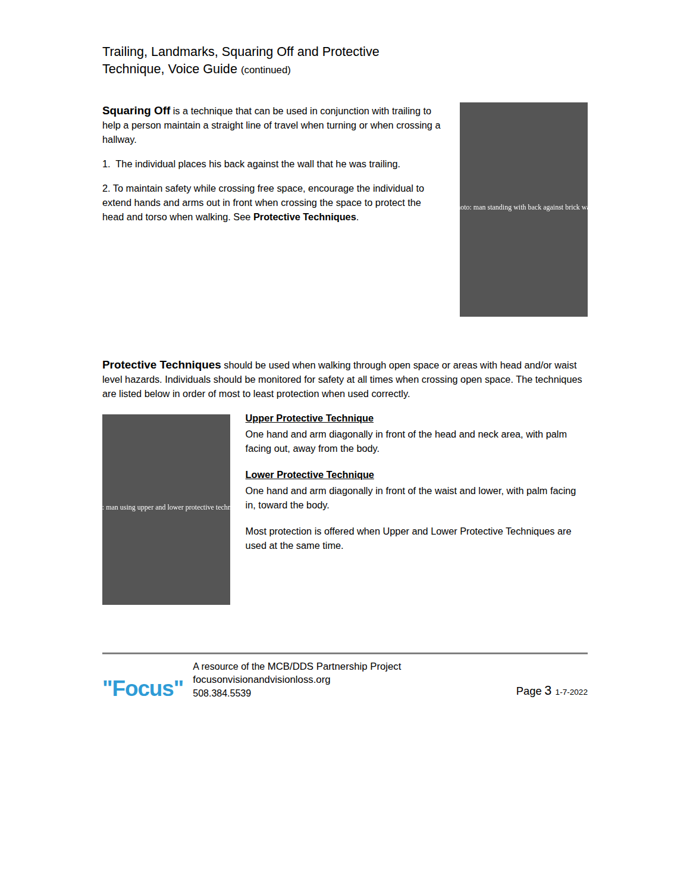Trailing, Landmarks, Squaring Off and Protective
Technique, Voice Guide (continued)
Squaring Off is a technique that can be used in conjunction with trailing to help a person maintain a straight line of travel when turning or when crossing a hallway.
1. The individual places his back against the wall that he was trailing.
2. To maintain safety while crossing free space, encourage the individual to extend hands and arms out in front when crossing the space to protect the head and torso when walking. See Protective Techniques.
Protective Techniques should be used when walking through open space or areas with head and/or waist level hazards. Individuals should be monitored for safety at all times when crossing open space. The techniques are listed below in order of most to least protection when used correctly.
Upper Protective Technique
One hand and arm diagonally in front of the head and neck area, with palm facing out, away from the body.
Lower Protective Technique
One hand and arm diagonally in front of the waist and lower, with palm facing in, toward the body.
Most protection is offered when Upper and Lower Protective Techniques are used at the same time.
"Focus"
A resource of the MCB/DDS Partnership Project
focusonvisionandvisionloss.org
508.384.5539
Page 31-7-2022